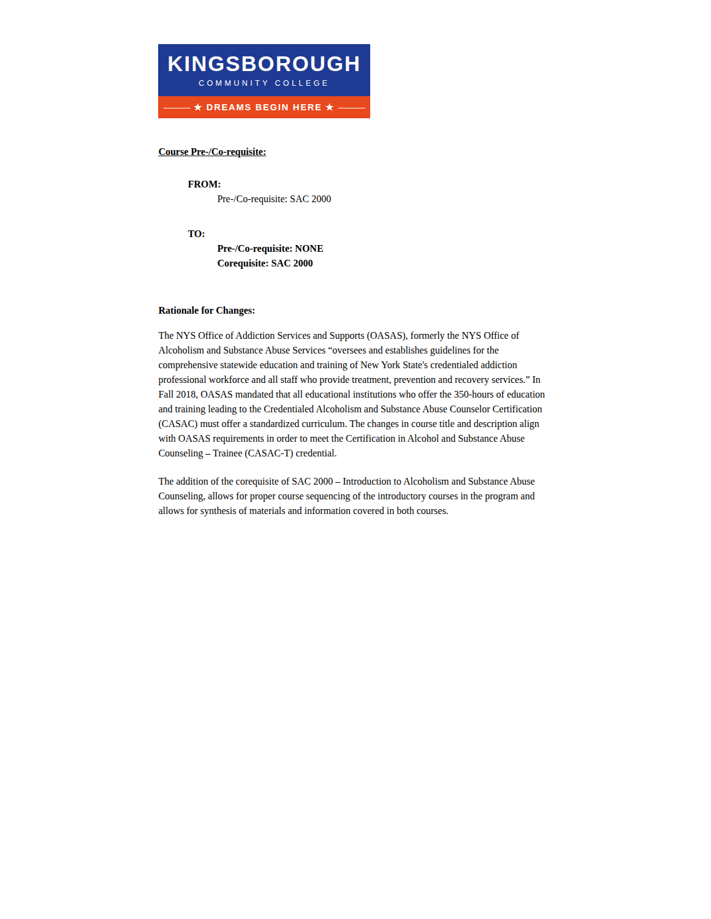KINGSBOROUGH
COMMUNITY COLLEGE
——— ★ DREAMS BEGIN HERE ★ ———
Course Pre-/Co-requisite:
FROM:
Pre-/Co-requisite: SAC 2000
TO:
Pre-/Co-requisite: NONE
Corequisite: SAC 2000
Rationale for Changes:
The NYS Office of Addiction Services and Supports (OASAS), formerly the NYS Office of Alcoholism and Substance Abuse Services “oversees and establishes guidelines for the comprehensive statewide education and training of New York State's credentialed addiction professional workforce and all staff who provide treatment, prevention and recovery services.” In Fall 2018, OASAS mandated that all educational institutions who offer the 350-hours of education and training leading to the Credentialed Alcoholism and Substance Abuse Counselor Certification (CASAC) must offer a standardized curriculum. The changes in course title and description align with OASAS requirements in order to meet the Certification in Alcohol and Substance Abuse Counseling – Trainee (CASAC-T) credential.
The addition of the corequisite of SAC 2000 – Introduction to Alcoholism and Substance Abuse Counseling, allows for proper course sequencing of the introductory courses in the program and allows for synthesis of materials and information covered in both courses.